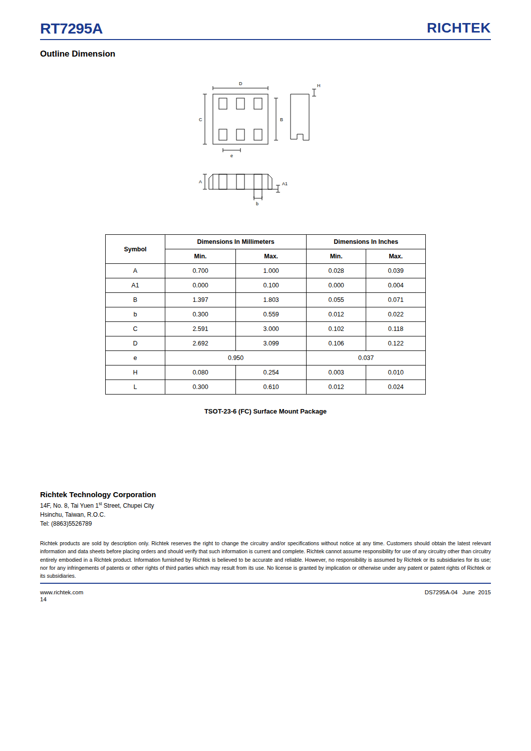RT7295A
RICHTEK
Outline Dimension
D C B e H A A1 b
| Symbol | Dimensions In Millimeters | Dimensions In Inches |
| --- | --- | --- |
| Min. | Max. | Min. | Max. |
| A | 0.700 | 1.000 | 0.028 | 0.039 |
| A1 | 0.000 | 0.100 | 0.000 | 0.004 |
| B | 1.397 | 1.803 | 0.055 | 0.071 |
| b | 0.300 | 0.559 | 0.012 | 0.022 |
| C | 2.591 | 3.000 | 0.102 | 0.118 |
| D | 2.692 | 3.099 | 0.106 | 0.122 |
| e | 0.950 | 0.037 |
| H | 0.080 | 0.254 | 0.003 | 0.010 |
| L | 0.300 | 0.610 | 0.012 | 0.024 |
TSOT-23-6 (FC) Surface Mount Package
Richtek Technology Corporation
14F, No. 8, Tai Yuen 1st Street, Chupei City
Hsinchu, Taiwan, R.O.C.
Tel: (8863)5526789
Richtek products are sold by description only. Richtek reserves the right to change the circuitry and/or specifications without notice at any time. Customers should obtain the latest relevant information and data sheets before placing orders and should verify that such information is current and complete. Richtek cannot assume responsibility for use of any circuitry other than circuitry entirely embodied in a Richtek product. Information furnished by Richtek is believed to be accurate and reliable. However, no responsibility is assumed by Richtek or its subsidiaries for its use; nor for any infringements of patents or other rights of third parties which may result from its use. No license is granted by implication or otherwise under any patent or patent rights of Richtek or its subsidiaries.
www.richtek.com
DS7295A-04 June 2015
14